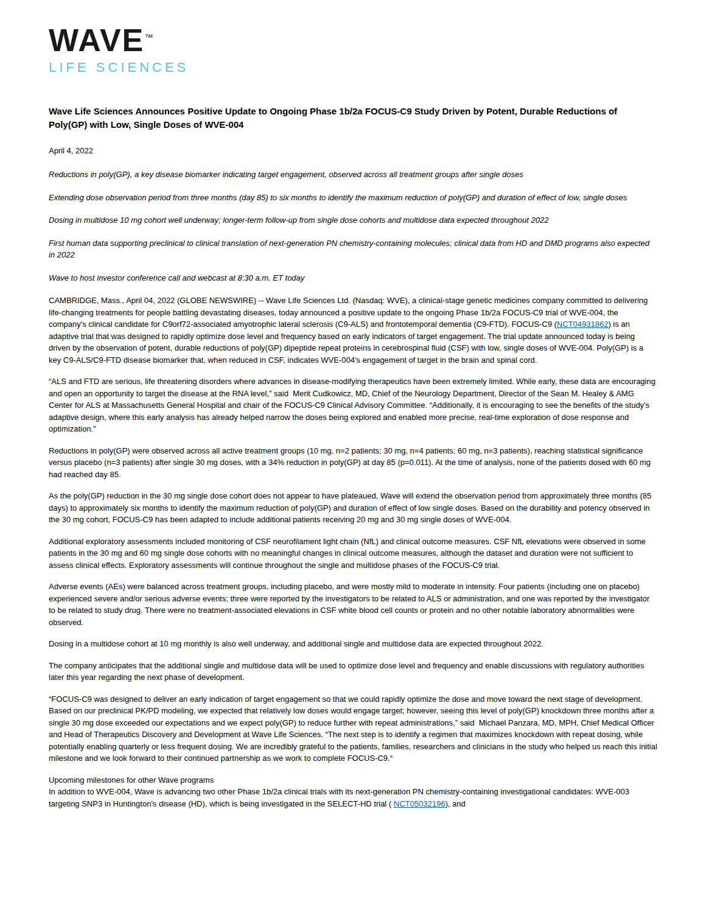WAVE™
LIFE SCIENCES
Wave Life Sciences Announces Positive Update to Ongoing Phase 1b/2a FOCUS-C9 Study Driven by Potent, Durable Reductions of Poly(GP) with Low, Single Doses of WVE-004
April 4, 2022
Reductions in poly(GP), a key disease biomarker indicating target engagement, observed across all treatment groups after single doses
Extending dose observation period from three months (day 85) to six months to identify the maximum reduction of poly(GP) and duration of effect of low, single doses
Dosing in multidose 10 mg cohort well underway; longer-term follow-up from single dose cohorts and multidose data expected throughout 2022
First human data supporting preclinical to clinical translation of next-generation PN chemistry-containing molecules; clinical data from HD and DMD programs also expected in 2022
Wave to host investor conference call and webcast at 8:30 a.m. ET today
CAMBRIDGE, Mass., April 04, 2022 (GLOBE NEWSWIRE) -- Wave Life Sciences Ltd. (Nasdaq: WVE), a clinical-stage genetic medicines company committed to delivering life-changing treatments for people battling devastating diseases, today announced a positive update to the ongoing Phase 1b/2a FOCUS-C9 trial of WVE-004, the company's clinical candidate for C9orf72-associated amyotrophic lateral sclerosis (C9-ALS) and frontotemporal dementia (C9-FTD). FOCUS-C9 (NCT04931862) is an adaptive trial that was designed to rapidly optimize dose level and frequency based on early indicators of target engagement. The trial update announced today is being driven by the observation of potent, durable reductions of poly(GP) dipeptide repeat proteins in cerebrospinal fluid (CSF) with low, single doses of WVE-004. Poly(GP) is a key C9-ALS/C9-FTD disease biomarker that, when reduced in CSF, indicates WVE-004's engagement of target in the brain and spinal cord.
“ALS and FTD are serious, life threatening disorders where advances in disease-modifying therapeutics have been extremely limited. While early, these data are encouraging and open an opportunity to target the disease at the RNA level,” said Merit Cudkowicz, MD, Chief of the Neurology Department, Director of the Sean M. Healey & AMG Center for ALS at Massachusetts General Hospital and chair of the FOCUS-C9 Clinical Advisory Committee. “Additionally, it is encouraging to see the benefits of the study's adaptive design, where this early analysis has already helped narrow the doses being explored and enabled more precise, real-time exploration of dose response and optimization.”
Reductions in poly(GP) were observed across all active treatment groups (10 mg, n=2 patients; 30 mg, n=4 patients; 60 mg, n=3 patients), reaching statistical significance versus placebo (n=3 patients) after single 30 mg doses, with a 34% reduction in poly(GP) at day 85 (p=0.011). At the time of analysis, none of the patients dosed with 60 mg had reached day 85.
As the poly(GP) reduction in the 30 mg single dose cohort does not appear to have plateaued, Wave will extend the observation period from approximately three months (85 days) to approximately six months to identify the maximum reduction of poly(GP) and duration of effect of low single doses. Based on the durability and potency observed in the 30 mg cohort, FOCUS-C9 has been adapted to include additional patients receiving 20 mg and 30 mg single doses of WVE-004.
Additional exploratory assessments included monitoring of CSF neurofilament light chain (NfL) and clinical outcome measures. CSF NfL elevations were observed in some patients in the 30 mg and 60 mg single dose cohorts with no meaningful changes in clinical outcome measures, although the dataset and duration were not sufficient to assess clinical effects. Exploratory assessments will continue throughout the single and multidose phases of the FOCUS-C9 trial.
Adverse events (AEs) were balanced across treatment groups, including placebo, and were mostly mild to moderate in intensity. Four patients (including one on placebo) experienced severe and/or serious adverse events; three were reported by the investigators to be related to ALS or administration, and one was reported by the investigator to be related to study drug. There were no treatment-associated elevations in CSF white blood cell counts or protein and no other notable laboratory abnormalities were observed.
Dosing in a multidose cohort at 10 mg monthly is also well underway, and additional single and multidose data are expected throughout 2022.
The company anticipates that the additional single and multidose data will be used to optimize dose level and frequency and enable discussions with regulatory authorities later this year regarding the next phase of development.
“FOCUS-C9 was designed to deliver an early indication of target engagement so that we could rapidly optimize the dose and move toward the next stage of development. Based on our preclinical PK/PD modeling, we expected that relatively low doses would engage target; however, seeing this level of poly(GP) knockdown three months after a single 30 mg dose exceeded our expectations and we expect poly(GP) to reduce further with repeat administrations,” said Michael Panzara, MD, MPH, Chief Medical Officer and Head of Therapeutics Discovery and Development at Wave Life Sciences. “The next step is to identify a regimen that maximizes knockdown with repeat dosing, while potentially enabling quarterly or less frequent dosing. We are incredibly grateful to the patients, families, researchers and clinicians in the study who helped us reach this initial milestone and we look forward to their continued partnership as we work to complete FOCUS-C9.“
Upcoming milestones for other Wave programs
In addition to WVE-004, Wave is advancing two other Phase 1b/2a clinical trials with its next-generation PN chemistry-containing investigational candidates: WVE-003 targeting SNP3 in Huntington's disease (HD), which is being investigated in the SELECT-HD trial ( NCT05032196), and